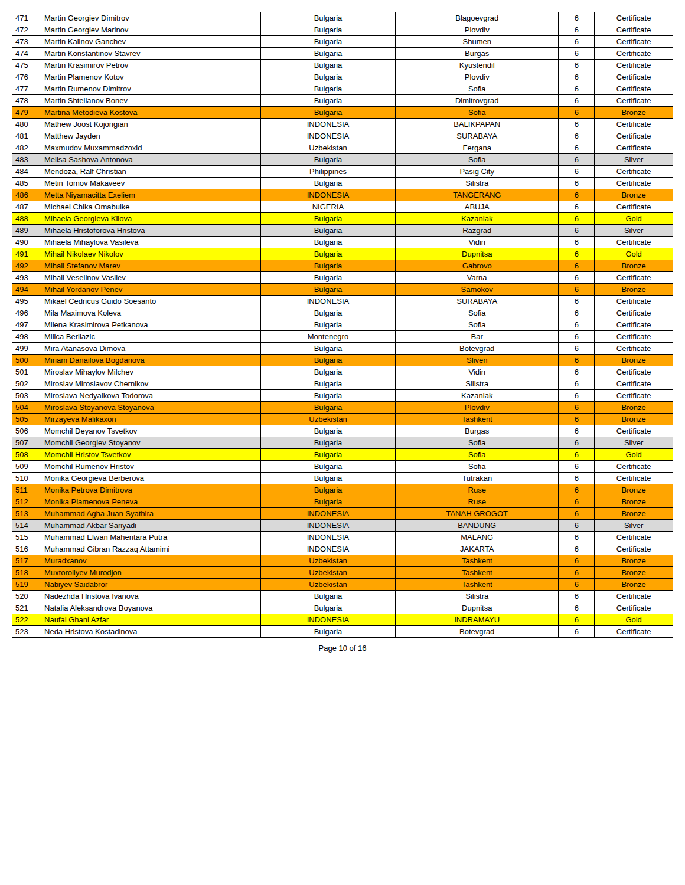| 471 | Martin Georgiev Dimitrov | Bulgaria | Blagoevgrad | 6 | Certificate |
| 472 | Martin Georgiev Marinov | Bulgaria | Plovdiv | 6 | Certificate |
| 473 | Martin Kalinov Ganchev | Bulgaria | Shumen | 6 | Certificate |
| 474 | Martin Konstantinov Stavrev | Bulgaria | Burgas | 6 | Certificate |
| 475 | Martin Krasimirov Petrov | Bulgaria | Kyustendil | 6 | Certificate |
| 476 | Martin Plamenov Kotov | Bulgaria | Plovdiv | 6 | Certificate |
| 477 | Martin Rumenov Dimitrov | Bulgaria | Sofia | 6 | Certificate |
| 478 | Martin Shtelianov Bonev | Bulgaria | Dimitrovgrad | 6 | Certificate |
| 479 | Martina Metodieva Kostova | Bulgaria | Sofia | 6 | Bronze |
| 480 | Mathew Joost Kojongian | INDONESIA | BALIKPAPAN | 6 | Certificate |
| 481 | Matthew Jayden | INDONESIA | SURABAYA | 6 | Certificate |
| 482 | Maxmudov Muxammadzoxid | Uzbekistan | Fergana | 6 | Certificate |
| 483 | Melisa Sashova Antonova | Bulgaria | Sofia | 6 | Silver |
| 484 | Mendoza, Ralf Christian | Philippines | Pasig City | 6 | Certificate |
| 485 | Metin Tomov Makaveev | Bulgaria | Silistra | 6 | Certificate |
| 486 | Metta Niyamacitta Exeliem | INDONESIA | TANGERANG | 6 | Bronze |
| 487 | Michael Chika Omabuike | NIGERIA | ABUJA | 6 | Certificate |
| 488 | Mihaela Georgieva Kilova | Bulgaria | Kazanlak | 6 | Gold |
| 489 | Mihaela Hristoforova Hristova | Bulgaria | Razgrad | 6 | Silver |
| 490 | Mihaela Mihaylova Vasileva | Bulgaria | Vidin | 6 | Certificate |
| 491 | Mihail Nikolaev Nikolov | Bulgaria | Dupnitsa | 6 | Gold |
| 492 | Mihail Stefanov Marev | Bulgaria | Gabrovo | 6 | Bronze |
| 493 | Mihail Veselinov Vasilev | Bulgaria | Varna | 6 | Certificate |
| 494 | Mihail Yordanov Penev | Bulgaria | Samokov | 6 | Bronze |
| 495 | Mikael Cedricus Guido Soesanto | INDONESIA | SURABAYA | 6 | Certificate |
| 496 | Mila Maximova Koleva | Bulgaria | Sofia | 6 | Certificate |
| 497 | Milena Krasimirova Petkanova | Bulgaria | Sofia | 6 | Certificate |
| 498 | Milica Berilazic | Montenegro | Bar | 6 | Certificate |
| 499 | Mira Atanasova Dimova | Bulgaria | Botevgrad | 6 | Certificate |
| 500 | Miriam Danailova Bogdanova | Bulgaria | Sliven | 6 | Bronze |
| 501 | Miroslav Mihaylov Milchev | Bulgaria | Vidin | 6 | Certificate |
| 502 | Miroslav Miroslavov Chernikov | Bulgaria | Silistra | 6 | Certificate |
| 503 | Miroslava Nedyalkova Todorova | Bulgaria | Kazanlak | 6 | Certificate |
| 504 | Miroslava Stoyanova Stoyanova | Bulgaria | Plovdiv | 6 | Bronze |
| 505 | Mirzayeva Malikaxon | Uzbekistan | Tashkent | 6 | Bronze |
| 506 | Momchil Deyanov Tsvetkov | Bulgaria | Burgas | 6 | Certificate |
| 507 | Momchil Georgiev Stoyanov | Bulgaria | Sofia | 6 | Silver |
| 508 | Momchil Hristov Tsvetkov | Bulgaria | Sofia | 6 | Gold |
| 509 | Momchil Rumenov Hristov | Bulgaria | Sofia | 6 | Certificate |
| 510 | Monika Georgieva Berberova | Bulgaria | Tutrakan | 6 | Certificate |
| 511 | Monika Petrova Dimitrova | Bulgaria | Ruse | 6 | Bronze |
| 512 | Monika Plamenova Peneva | Bulgaria | Ruse | 6 | Bronze |
| 513 | Muhammad Agha Juan Syathira | INDONESIA | TANAH GROGOT | 6 | Bronze |
| 514 | Muhammad Akbar Sariyadi | INDONESIA | BANDUNG | 6 | Silver |
| 515 | Muhammad Elwan Mahentara Putra | INDONESIA | MALANG | 6 | Certificate |
| 516 | Muhammad Gibran Razzaq Attamimi | INDONESIA | JAKARTA | 6 | Certificate |
| 517 | Muradxanov | Uzbekistan | Tashkent | 6 | Bronze |
| 518 | Muxtoroliyev Murodjon | Uzbekistan | Tashkent | 6 | Bronze |
| 519 | Nabiyev Saidabror | Uzbekistan | Tashkent | 6 | Bronze |
| 520 | Nadezhda Hristova Ivanova | Bulgaria | Silistra | 6 | Certificate |
| 521 | Natalia Aleksandrova Boyanova | Bulgaria | Dupnitsa | 6 | Certificate |
| 522 | Naufal Ghani Azfar | INDONESIA | INDRAMAYU | 6 | Gold |
| 523 | Neda Hristova Kostadinova | Bulgaria | Botevgrad | 6 | Certificate |
Page 10 of 16